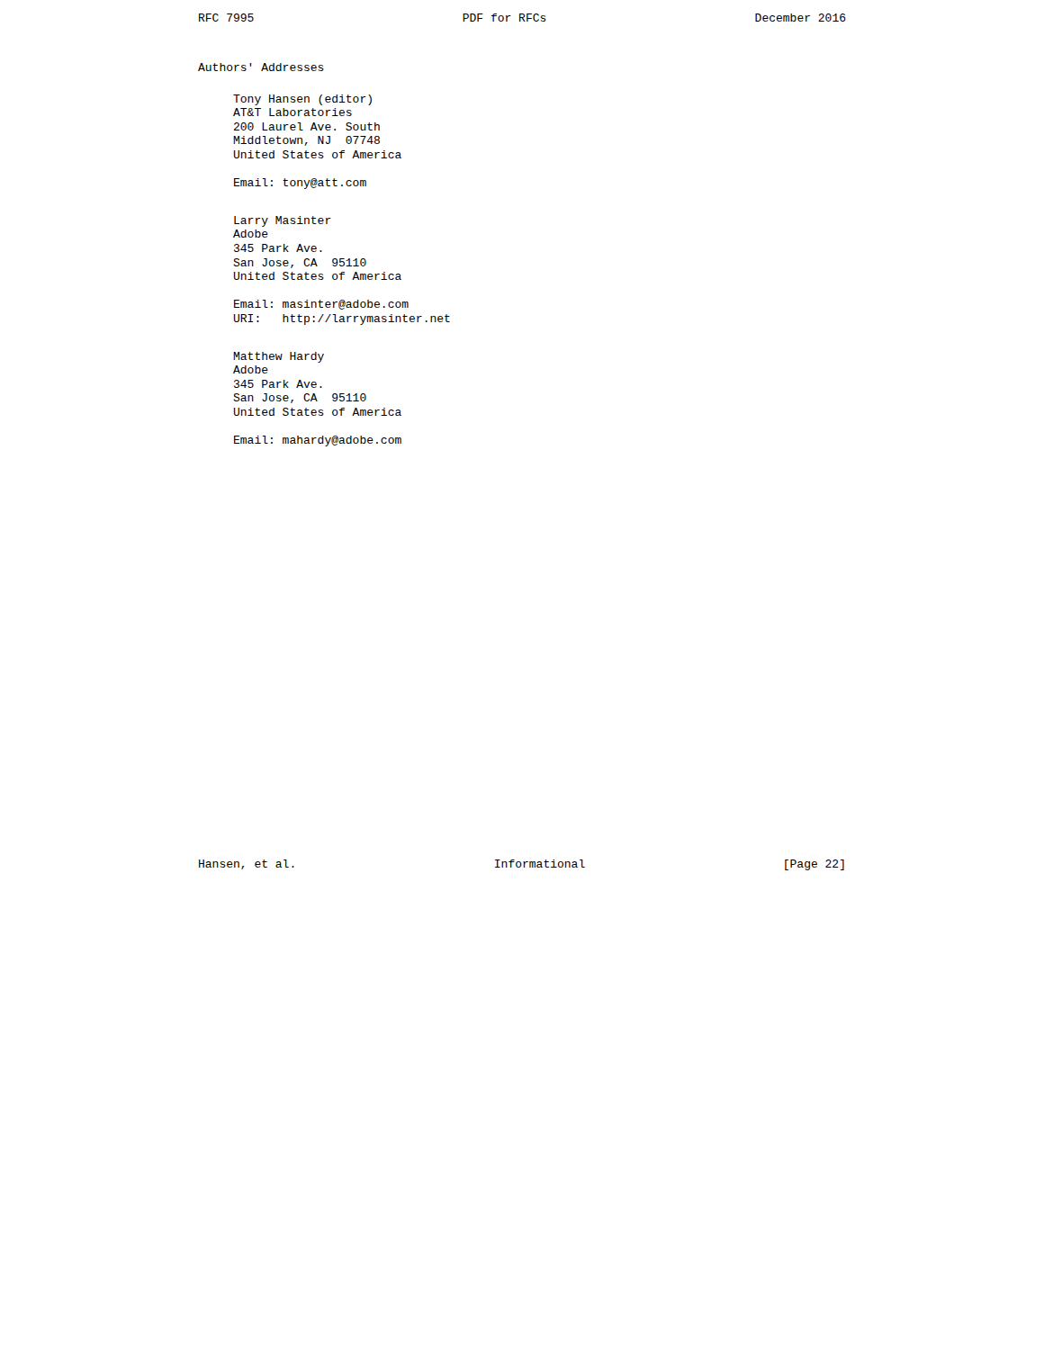RFC 7995 PDF for RFCs December 2016
Authors' Addresses
Tony Hansen (editor)
AT&T Laboratories
200 Laurel Ave. South
Middletown, NJ  07748
United States of America

Email: tony@att.com
Larry Masinter
Adobe
345 Park Ave.
San Jose, CA  95110
United States of America

Email: masinter@adobe.com
URI:   http://larrymasinter.net
Matthew Hardy
Adobe
345 Park Ave.
San Jose, CA  95110
United States of America

Email: mahardy@adobe.com
Hansen, et al. Informational [Page 22]